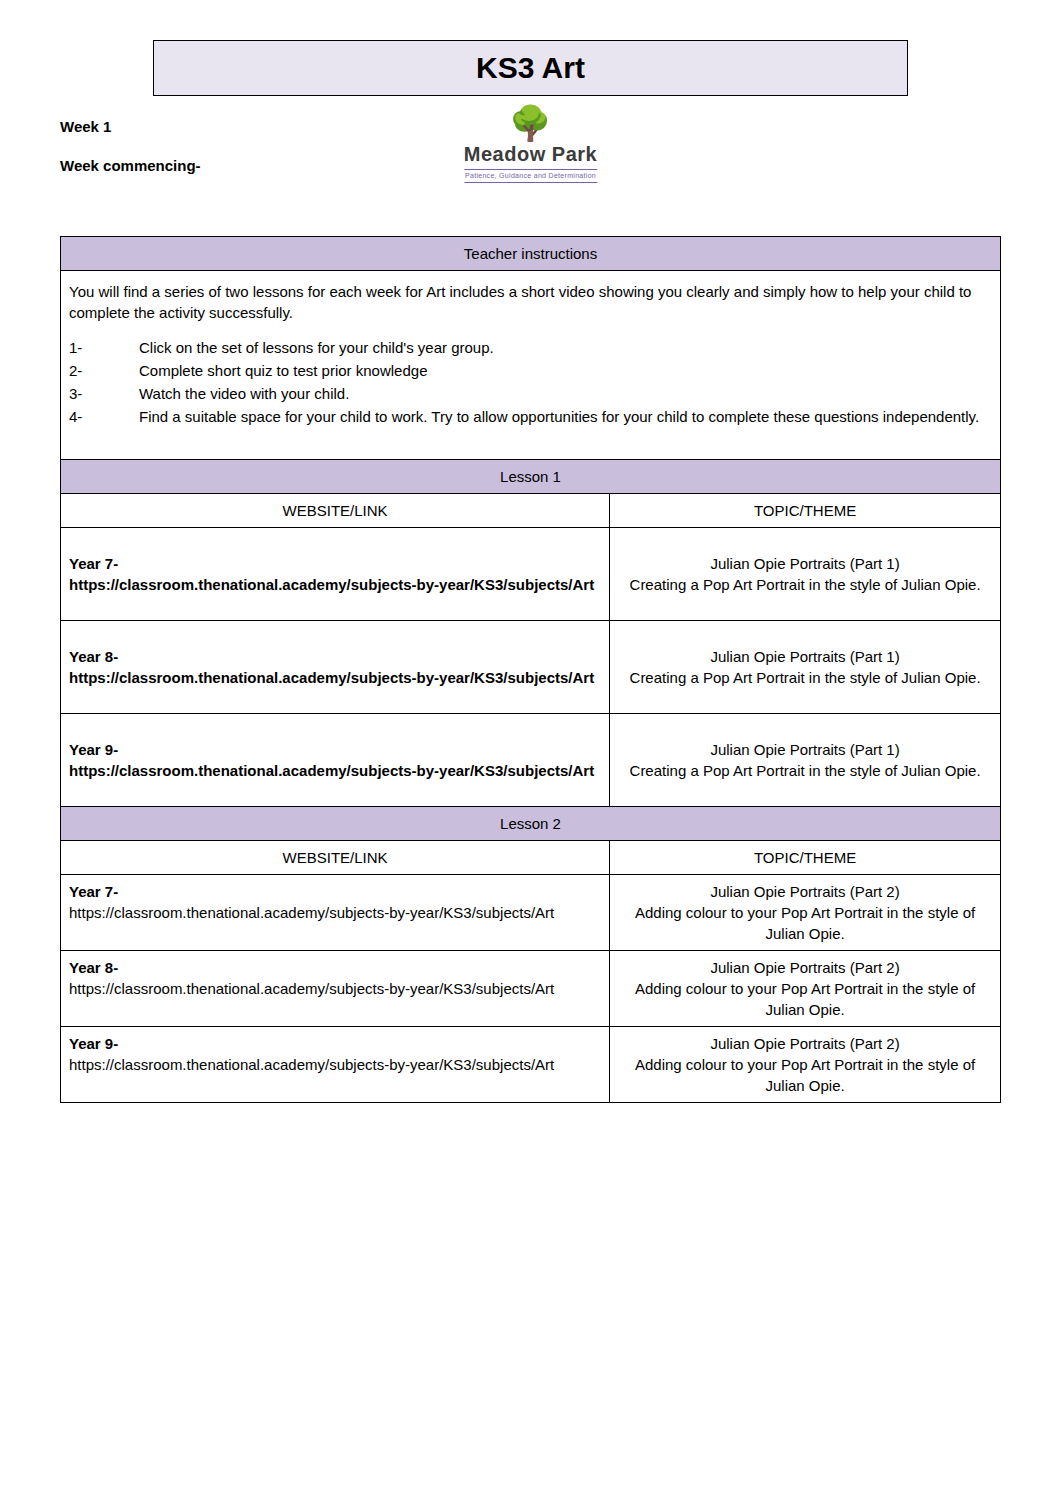KS3 Art
🌳
Meadow Park
Patience, Guidance and Determination
Week 1
Week commencing-
| Teacher instructions |
| You will find a series of two lessons for each week for Art includes a short video showing you clearly and simply how to help your child to complete the activity successfully. 1- Click on the set of lessons for your child's year group. 2- Complete short quiz to test prior knowledge 3- Watch the video with your child. 4- Find a suitable space for your child to work. Try to allow opportunities for your child to complete these questions independently. |
| Lesson 1 |
| WEBSITE/LINK | TOPIC/THEME |
| Year 7- https://classroom.thenational.academy/subjects-by-year/KS3/subjects/Art | Julian Opie Portraits (Part 1) Creating a Pop Art Portrait in the style of Julian Opie. |
| Year 8- https://classroom.thenational.academy/subjects-by-year/KS3/subjects/Art | Julian Opie Portraits (Part 1) Creating a Pop Art Portrait in the style of Julian Opie. |
| Year 9- https://classroom.thenational.academy/subjects-by-year/KS3/subjects/Art | Julian Opie Portraits (Part 1) Creating a Pop Art Portrait in the style of Julian Opie. |
| Lesson 2 |
| WEBSITE/LINK | TOPIC/THEME |
| Year 7- https://classroom.thenational.academy/subjects-by-year/KS3/subjects/Art | Julian Opie Portraits (Part 2) Adding colour to your Pop Art Portrait in the style of Julian Opie. |
| Year 8- https://classroom.thenational.academy/subjects-by-year/KS3/subjects/Art | Julian Opie Portraits (Part 2) Adding colour to your Pop Art Portrait in the style of Julian Opie. |
| Year 9- https://classroom.thenational.academy/subjects-by-year/KS3/subjects/Art | Julian Opie Portraits (Part 2) Adding colour to your Pop Art Portrait in the style of Julian Opie. |